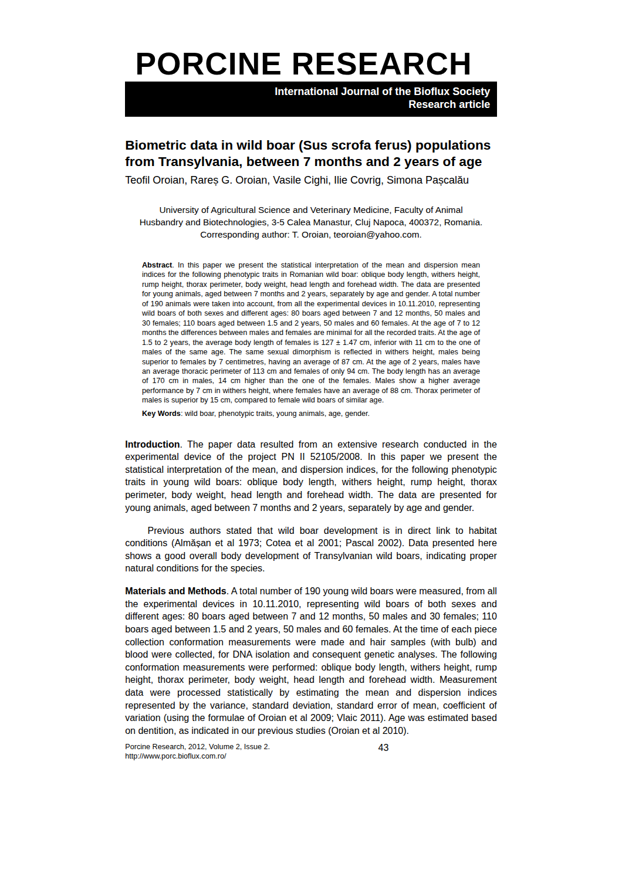PORCINE RESEARCH
International Journal of the Bioflux Society Research article
Biometric data in wild boar (Sus scrofa ferus) populations from Transylvania, between 7 months and 2 years of age
Teofil Oroian, Rareș G. Oroian, Vasile Cighi, Ilie Covrig, Simona Pașcalău
University of Agricultural Science and Veterinary Medicine, Faculty of Animal Husbandry and Biotechnologies, 3-5 Calea Manastur, Cluj Napoca, 400372, Romania.
Corresponding author: T. Oroian, teoroian@yahoo.com.
Abstract. In this paper we present the statistical interpretation of the mean and dispersion mean indices for the following phenotypic traits in Romanian wild boar: oblique body length, withers height, rump height, thorax perimeter, body weight, head length and forehead width. The data are presented for young animals, aged between 7 months and 2 years, separately by age and gender. A total number of 190 animals were taken into account, from all the experimental devices in 10.11.2010, representing wild boars of both sexes and different ages: 80 boars aged between 7 and 12 months, 50 males and 30 females; 110 boars aged between 1.5 and 2 years, 50 males and 60 females. At the age of 7 to 12 months the differences between males and females are minimal for all the recorded traits. At the age of 1.5 to 2 years, the average body length of females is 127 ± 1.47 cm, inferior with 11 cm to the one of males of the same age. The same sexual dimorphism is reflected in withers height, males being superior to females by 7 centimetres, having an average of 87 cm. At the age of 2 years, males have an average thoracic perimeter of 113 cm and females of only 94 cm. The body length has an average of 170 cm in males, 14 cm higher than the one of the females. Males show a higher average performance by 7 cm in withers height, where females have an average of 88 cm. Thorax perimeter of males is superior by 15 cm, compared to female wild boars of similar age.
Key Words: wild boar, phenotypic traits, young animals, age, gender.
Introduction. The paper data resulted from an extensive research conducted in the experimental device of the project PN II 52105/2008. In this paper we present the statistical interpretation of the mean, and dispersion indices, for the following phenotypic traits in young wild boars: oblique body length, withers height, rump height, thorax perimeter, body weight, head length and forehead width. The data are presented for young animals, aged between 7 months and 2 years, separately by age and gender.
Previous authors stated that wild boar development is in direct link to habitat conditions (Almășan et al 1973; Cotea et al 2001; Pascal 2002). Data presented here shows a good overall body development of Transylvanian wild boars, indicating proper natural conditions for the species.
Materials and Methods. A total number of 190 young wild boars were measured, from all the experimental devices in 10.11.2010, representing wild boars of both sexes and different ages: 80 boars aged between 7 and 12 months, 50 males and 30 females; 110 boars aged between 1.5 and 2 years, 50 males and 60 females. At the time of each piece collection conformation measurements were made and hair samples (with bulb) and blood were collected, for DNA isolation and consequent genetic analyses. The following conformation measurements were performed: oblique body length, withers height, rump height, thorax perimeter, body weight, head length and forehead width. Measurement data were processed statistically by estimating the mean and dispersion indices represented by the variance, standard deviation, standard error of mean, coefficient of variation (using the formulae of Oroian et al 2009; Vlaic 2011). Age was estimated based on dentition, as indicated in our previous studies (Oroian et al 2010).
Porcine Research, 2012, Volume 2, Issue 2.
http://www.porc.bioflux.com.ro/
43